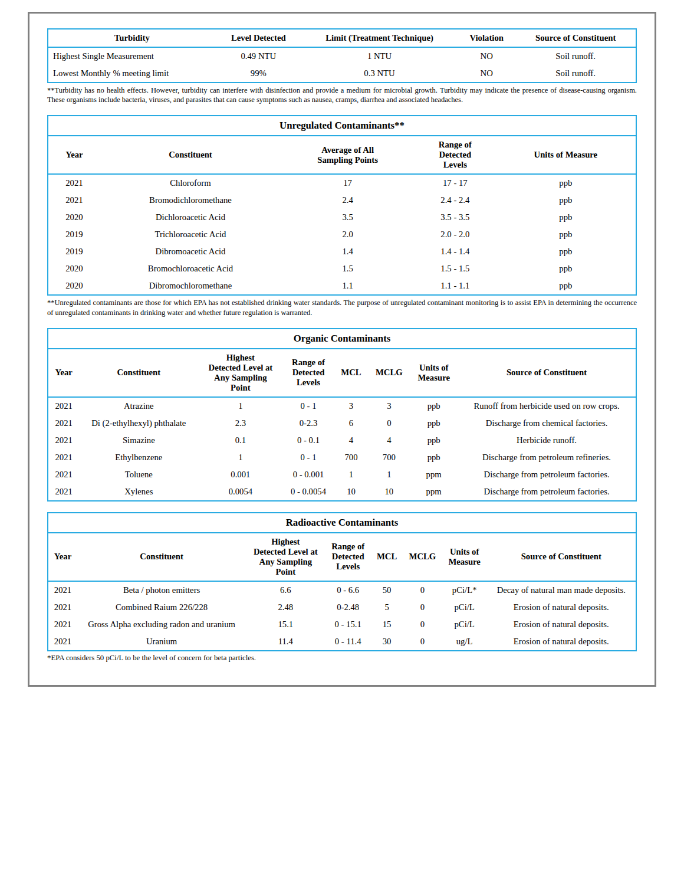| Turbidity | Level Detected | Limit (Treatment Technique) | Violation | Source of Constituent |
| --- | --- | --- | --- | --- |
| Highest Single Measurement | 0.49 NTU | 1 NTU | NO | Soil runoff. |
| Lowest Monthly % meeting limit | 99% | 0.3 NTU | NO | Soil runoff. |
**Turbidity has no health effects. However, turbidity can interfere with disinfection and provide a medium for microbial growth. Turbidity may indicate the presence of disease-causing organism. These organisms include bacteria, viruses, and parasites that can cause symptoms such as nausea, cramps, diarrhea and associated headaches.
Unregulated Contaminants**
| Year | Constituent | Average of All Sampling Points | Range of Detected Levels | Units of Measure |
| --- | --- | --- | --- | --- |
| 2021 | Chloroform | 17 | 17 - 17 | ppb |
| 2021 | Bromodichloromethane | 2.4 | 2.4 - 2.4 | ppb |
| 2020 | Dichloroacetic Acid | 3.5 | 3.5 - 3.5 | ppb |
| 2019 | Trichloroacetic Acid | 2.0 | 2.0 - 2.0 | ppb |
| 2019 | Dibromoacetic Acid | 1.4 | 1.4 - 1.4 | ppb |
| 2020 | Bromochloroacetic Acid | 1.5 | 1.5 - 1.5 | ppb |
| 2020 | Dibromochloromethane | 1.1 | 1.1 - 1.1 | ppb |
**Unregulated contaminants are those for which EPA has not established drinking water standards. The purpose of unregulated contaminant monitoring is to assist EPA in determining the occurrence of unregulated contaminants in drinking water and whether future regulation is warranted.
Organic Contaminants
| Year | Constituent | Highest Detected Level at Any Sampling Point | Range of Detected Levels | MCL | MCLG | Units of Measure | Source of Constituent |
| --- | --- | --- | --- | --- | --- | --- | --- |
| 2021 | Atrazine | 1 | 0 - 1 | 3 | 3 | ppb | Runoff from herbicide used on row crops. |
| 2021 | Di (2-ethylhexyl) phthalate | 2.3 | 0-2.3 | 6 | 0 | ppb | Discharge from chemical factories. |
| 2021 | Simazine | 0.1 | 0 - 0.1 | 4 | 4 | ppb | Herbicide runoff. |
| 2021 | Ethylbenzene | 1 | 0 - 1 | 700 | 700 | ppb | Discharge from petroleum refineries. |
| 2021 | Toluene | 0.001 | 0 - 0.001 | 1 | 1 | ppm | Discharge from petroleum factories. |
| 2021 | Xylenes | 0.0054 | 0 - 0.0054 | 10 | 10 | ppm | Discharge from petroleum factories. |
Radioactive Contaminants
| Year | Constituent | Highest Detected Level at Any Sampling Point | Range of Detected Levels | MCL | MCLG | Units of Measure | Source of Constituent |
| --- | --- | --- | --- | --- | --- | --- | --- |
| 2021 | Beta / photon emitters | 6.6 | 0 - 6.6 | 50 | 0 | pCi/L* | Decay of natural man made deposits. |
| 2021 | Combined Raium 226/228 | 2.48 | 0-2.48 | 5 | 0 | pCi/L | Erosion of natural deposits. |
| 2021 | Gross Alpha excluding radon and uranium | 15.1 | 0 - 15.1 | 15 | 0 | pCi/L | Erosion of natural deposits. |
| 2021 | Uranium | 11.4 | 0 - 11.4 | 30 | 0 | ug/L | Erosion of natural deposits. |
*EPA considers 50 pCi/L to be the level of concern for beta particles.